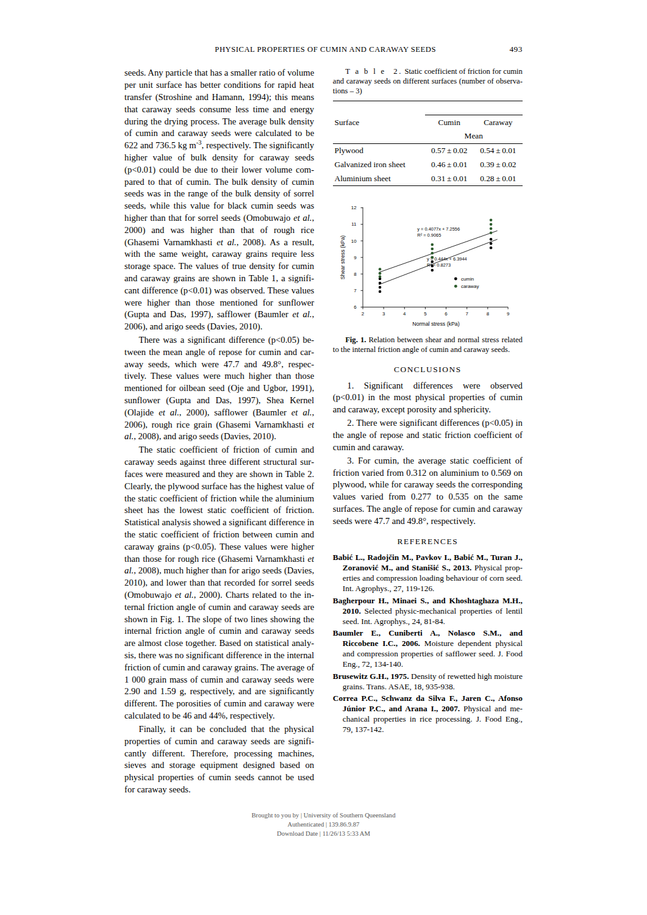PHYSICAL PROPERTIES OF CUMIN AND CARAWAY SEEDS 493
seeds. Any particle that has a smaller ratio of volume per unit surface has better conditions for rapid heat transfer (Stroshine and Hamann, 1994); this means that caraway seeds consume less time and energy during the drying process. The average bulk density of cumin and caraway seeds were calculated to be 622 and 736.5 kg m-3, respectively. The significantly higher value of bulk density for caraway seeds (p<0.01) could be due to their lower volume compared to that of cumin. The bulk density of cumin seeds was in the range of the bulk density of sorrel seeds, while this value for black cumin seeds was higher than that for sorrel seeds (Omobuwajo et al., 2000) and was higher than that of rough rice (Ghasemi Varnamkhasti et al., 2008). As a result, with the same weight, caraway grains require less storage space. The values of true density for cumin and caraway grains are shown in Table 1, a significant difference (p<0.01) was observed. These values were higher than those mentioned for sunflower (Gupta and Das, 1997), safflower (Baumler et al., 2006), and arigo seeds (Davies, 2010).
There was a significant difference (p<0.05) between the mean angle of repose for cumin and caraway seeds, which were 47.7 and 49.8°, respectively. These values were much higher than those mentioned for oilbean seed (Oje and Ugbor, 1991), sunflower (Gupta and Das, 1997), Shea Kernel (Olajide et al., 2000), safflower (Baumler et al., 2006), rough rice grain (Ghasemi Varnamkhasti et al., 2008), and arigo seeds (Davies, 2010).
The static coefficient of friction of cumin and caraway seeds against three different structural surfaces were measured and they are shown in Table 2. Clearly, the plywood surface has the highest value of the static coefficient of friction while the aluminium sheet has the lowest static coefficient of friction. Statistical analysis showed a significant difference in the static coefficient of friction between cumin and caraway grains (p<0.05). These values were higher than those for rough rice (Ghasemi Varnamkhasti et al., 2008), much higher than for arigo seeds (Davies, 2010), and lower than that recorded for sorrel seeds (Omobuwajo et al., 2000). Charts related to the internal friction angle of cumin and caraway seeds are shown in Fig. 1. The slope of two lines showing the internal friction angle of cumin and caraway seeds are almost close together. Based on statistical analysis, there was no significant difference in the internal friction of cumin and caraway grains. The average of 1 000 grain mass of cumin and caraway seeds were 2.90 and 1.59 g, respectively, and are significantly different. The porosities of cumin and caraway were calculated to be 46 and 44%, respectively.
Finally, it can be concluded that the physical properties of cumin and caraway seeds are significantly different. Therefore, processing machines, sieves and storage equipment designed based on physical properties of cumin seeds cannot be used for caraway seeds.
T a b l e 2. Static coefficient of friction for cumin and caraway seeds on different surfaces (number of observations – 3)
| Surface | |
| --- | --- |
| Cumin | Caraway |
| | Mean |
| Plywood | 0.57 ± 0.02 | 0.54 ± 0.01 |
| Galvanized iron sheet | 0.46 ± 0.01 | 0.39 ± 0.02 |
| Aluminium sheet | 0.31 ± 0.01 | 0.28 ± 0.01 |
6 7 8 9 10 11 12 2 3 4 5 6 7 8 9 Normal stress (kPa) Shear stress (kPa) y = 0.4077x + 7.2556 R² = 0.9065 y = 0.444x + 6.3944 R² = 0.8273 cumin caraway
Fig. 1. Relation between shear and normal stress related to the internal friction angle of cumin and caraway seeds.
CONCLUSIONS
1. Significant differences were observed (p<0.01) in the most physical properties of cumin and caraway, except porosity and sphericity.
2. There were significant differences (p<0.05) in the angle of repose and static friction coefficient of cumin and caraway.
3. For cumin, the average static coefficient of friction varied from 0.312 on aluminium to 0.569 on plywood, while for caraway seeds the corresponding values varied from 0.277 to 0.535 on the same surfaces. The angle of repose for cumin and caraway seeds were 47.7 and 49.8°, respectively.
REFERENCES
Babić L., Radojčin M., Pavkov I., Babić M., Turan J., Zoranović M., and Stanišić S., 2013. Physical properties and compression loading behaviour of corn seed. Int. Agrophys., 27, 119-126.
Bagherpour H., Minaei S., and Khoshtaghaza M.H., 2010. Selected physic-mechanical properties of lentil seed. Int. Agrophys., 24, 81-84.
Baumler E., Cuniberti A., Nolasco S.M., and Riccobene I.C., 2006. Moisture dependent physical and compression properties of safflower seed. J. Food Eng., 72, 134-140.
Brusewitz G.H., 1975. Density of rewetted high moisture grains. Trans. ASAE, 18, 935-938.
Correa P.C., Schwanz da Silva F., Jaren C., Afonso Júnior P.C., and Arana I., 2007. Physical and mechanical properties in rice processing. J. Food Eng., 79, 137-142.
Brought to you by | University of Southern Queensland
Authenticated | 139.86.9.87
Download Date | 11/26/13 5:33 AM